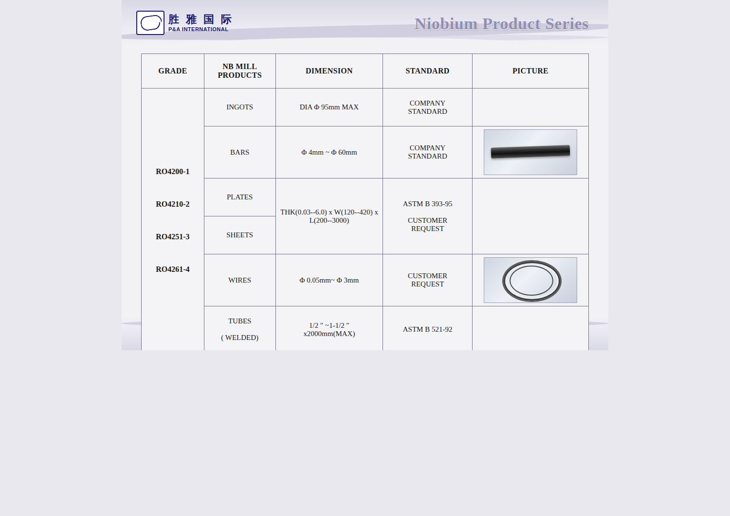胜 雅 国 际
P&A INTERNATIONAL
Niobium Product Series
| GRADE | NB MILL PRODUCTS | DIMENSION | STANDARD | PICTURE |
| --- | --- | --- | --- | --- |
| RO4200-1 RO4210-2 RO4251-3 RO4261-4 | INGOTS | DIA Φ 95mm MAX | COMPANY STANDARD | |
| BARS | Φ 4mm ~ Φ 60mm | COMPANY STANDARD | |
| PLATES | THK(0.03--6.0) x W(120--420) x L(200--3000) | ASTM B 393-95 CUSTOMER REQUEST | |
| SHEETS |
| WIRES | Φ 0.05mm~ Φ 3mm | CUSTOMER REQUEST | |
| TUBES ( WELDED) | 1/2 ″ ~1-1/2 ″ x2000mm(MAX) | ASTM B 521-92 | |